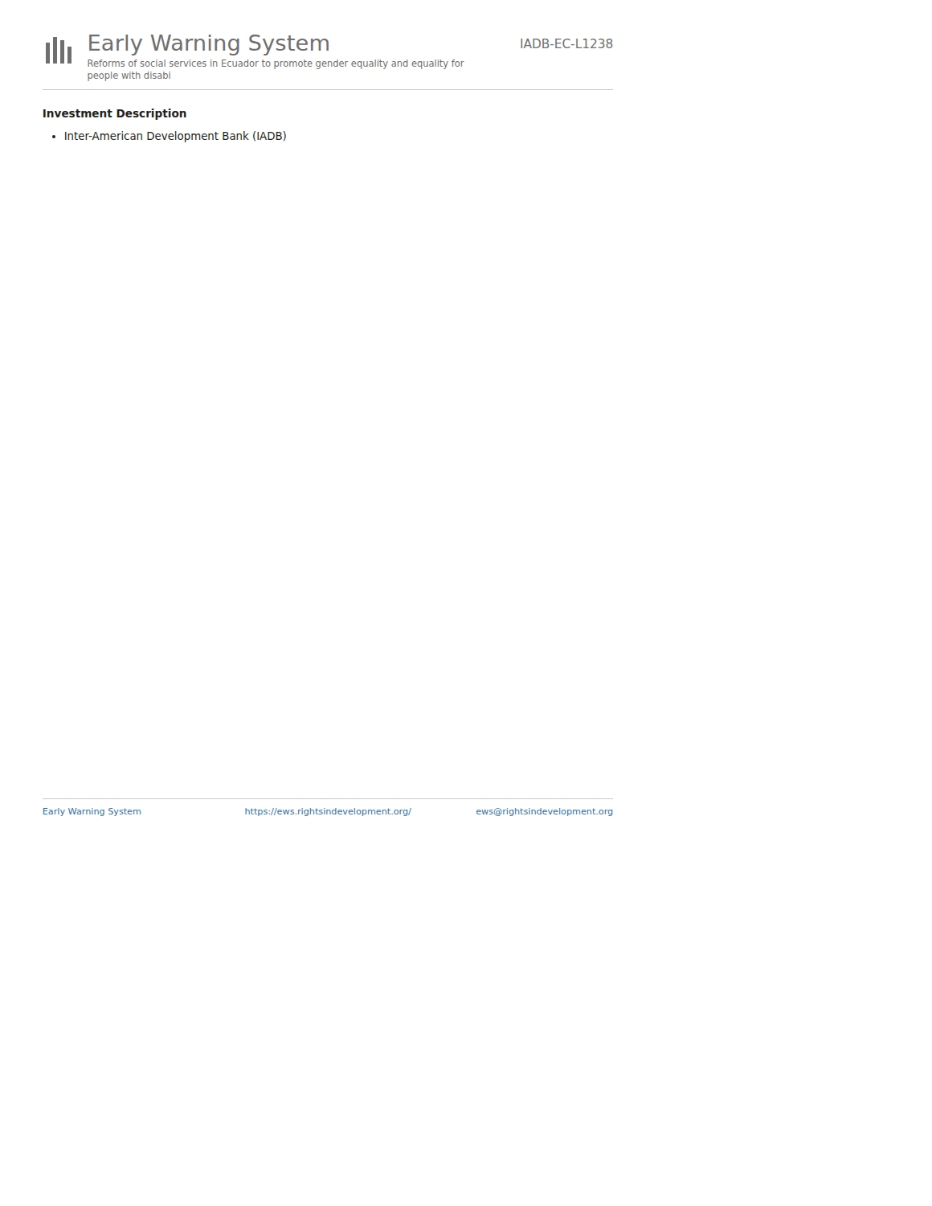Early Warning System
Reforms of social services in Ecuador to promote gender equality and equality for people with disabi
IADB-EC-L1238
Investment Description
Inter-American Development Bank (IADB)
Early Warning System
https://ews.rightsindevelopment.org/
ews@rightsindevelopment.org